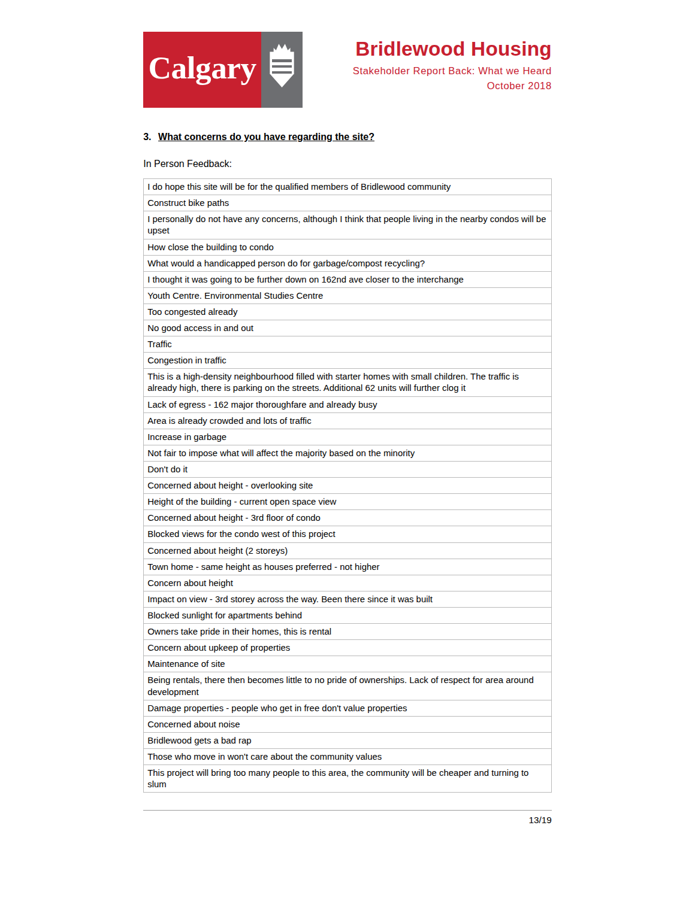Calgary
Bridlewood Housing
Stakeholder Report Back: What we Heard
October 2018
3. What concerns do you have regarding the site?
In Person Feedback:
| I do hope this site will be for the qualified members of Bridlewood community |
| Construct bike paths |
| I personally do not have any concerns, although I think that people living in the nearby condos will be upset |
| How close the building to condo |
| What would a handicapped person do for garbage/compost recycling? |
| I thought it was going to be further down on 162nd ave closer to the interchange |
| Youth Centre. Environmental Studies Centre |
| Too congested already |
| No good access in and out |
| Traffic |
| Congestion in traffic |
| This is a high-density neighbourhood filled with starter homes with small children. The traffic is already high, there is parking on the streets. Additional 62 units will further clog it |
| Lack of egress - 162 major thoroughfare and already busy |
| Area is already crowded and lots of traffic |
| Increase in garbage |
| Not fair to impose what will affect the majority based on the minority |
| Don't do it |
| Concerned about height - overlooking site |
| Height of the building - current open space view |
| Concerned about height - 3rd floor of condo |
| Blocked views for the condo west of this project |
| Concerned about height (2 storeys) |
| Town home - same height as houses preferred - not higher |
| Concern about height |
| Impact on view - 3rd storey across the way. Been there since it was built |
| Blocked sunlight for apartments behind |
| Owners take pride in their homes, this is rental |
| Concern about upkeep of properties |
| Maintenance of site |
| Being rentals, there then becomes little to no pride of ownerships. Lack of respect for area around development |
| Damage properties - people who get in free don't value properties |
| Concerned about noise |
| Bridlewood gets a bad rap |
| Those who move in won't care about the community values |
| This project will bring too many people to this area, the community will be cheaper and turning to slum |
13/19